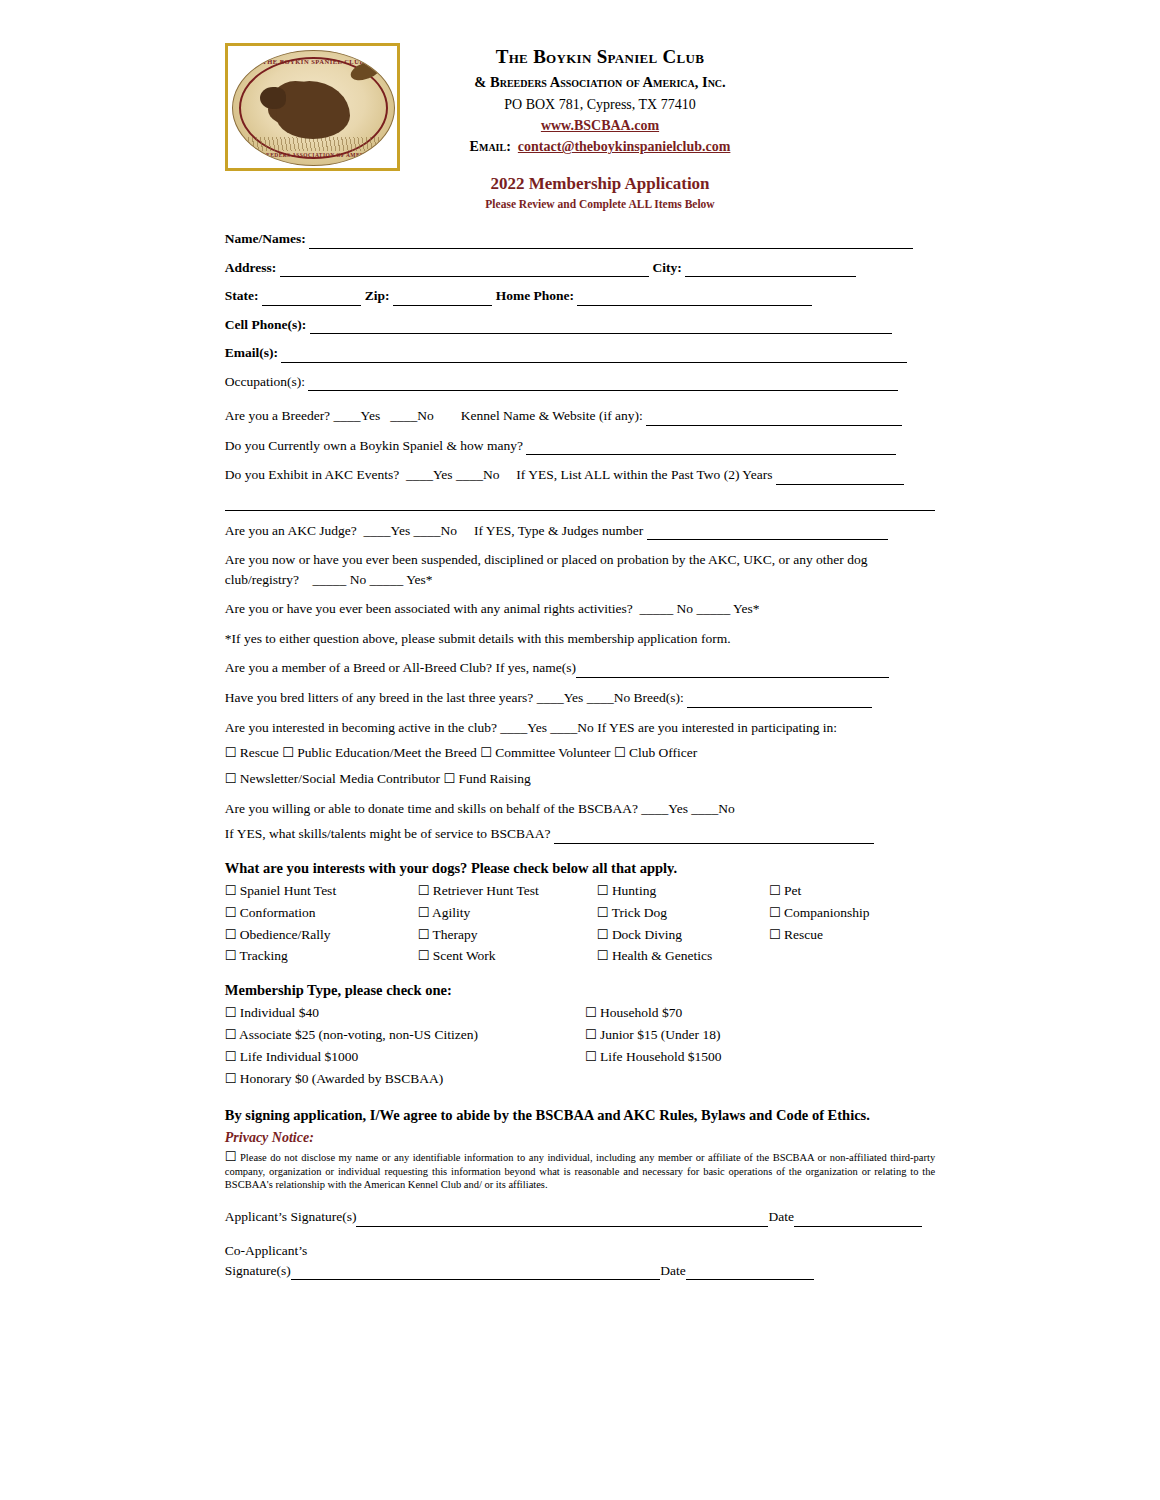The Boykin Spaniel Club
& Breeders Association of America
The Boykin Spaniel Club
& Breeders Association of America, Inc.
PO BOX 781, Cypress, TX 77410
www.BSCBAA.com
Email: contact@theboykinspanielclub.com
2022 Membership Application
Please Review and Complete ALL Items Below
Name/Names:
Address: City:
State: Zip: Home Phone:
Cell Phone(s):
Email(s):
Occupation(s):
Are you a Breeder? ____Yes ____No Kennel Name & Website (if any):
Do you Currently own a Boykin Spaniel & how many?
Do you Exhibit in AKC Events? ____Yes ____No If YES, List ALL within the Past Two (2) Years
Are you an AKC Judge? ____Yes ____No If YES, Type & Judges number
Are you now or have you ever been suspended, disciplined or placed on probation by the AKC, UKC, or any other dog club/registry? _____ No _____ Yes*
Are you or have you ever been associated with any animal rights activities? _____ No _____ Yes*
*If yes to either question above, please submit details with this membership application form.
Are you a member of a Breed or All-Breed Club? If yes, name(s)
Have you bred litters of any breed in the last three years? ____Yes ____No Breed(s):
Are you interested in becoming active in the club? ____Yes ____No If YES are you interested in participating in:
☐ Rescue ☐ Public Education/Meet the Breed ☐ Committee Volunteer ☐ Club Officer
☐ Newsletter/Social Media Contributor ☐ Fund Raising
Are you willing or able to donate time and skills on behalf of the BSCBAA? ____Yes ____No
If YES, what skills/talents might be of service to BSCBAA?
What are you interests with your dogs? Please check below all that apply.
☐ Spaniel Hunt Test
☐ Retriever Hunt Test
☐ Hunting
☐ Pet
☐ Conformation
☐ Agility
☐ Trick Dog
☐ Companionship
☐ Obedience/Rally
☐ Therapy
☐ Dock Diving
☐ Rescue
☐ Tracking
☐ Scent Work
☐ Health & Genetics
Membership Type, please check one:
☐ Individual $40
☐ Household $70
☐ Associate $25 (non-voting, non-US Citizen)
☐ Junior $15 (Under 18)
☐ Life Individual $1000
☐ Life Household $1500
☐ Honorary $0 (Awarded by BSCBAA)
By signing application, I/We agree to abide by the BSCBAA and AKC Rules, Bylaws and Code of Ethics.
Privacy Notice:
☐ Please do not disclose my name or any identifiable information to any individual, including any member or affiliate of the BSCBAA or non-affiliated third-party company, organization or individual requesting this information beyond what is reasonable and necessary for basic operations of the organization or relating to the BSCBAA's relationship with the American Kennel Club and/ or its affiliates.
Applicant’s Signature(s) Date
Co-Applicant’s
Signature(s) Date